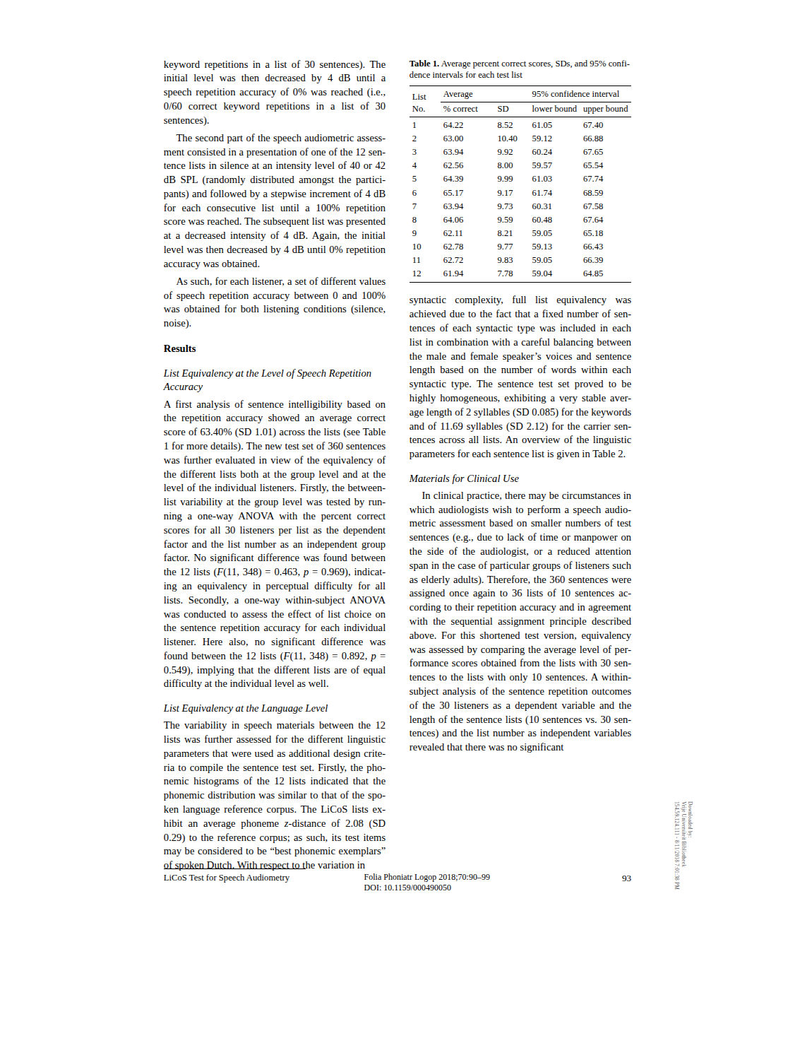keyword repetitions in a list of 30 sentences). The initial level was then decreased by 4 dB until a speech repetition accuracy of 0% was reached (i.e., 0/60 correct keyword repetitions in a list of 30 sentences).
The second part of the speech audiometric assessment consisted in a presentation of one of the 12 sentence lists in silence at an intensity level of 40 or 42 dB SPL (randomly distributed amongst the participants) and followed by a stepwise increment of 4 dB for each consecutive list until a 100% repetition score was reached. The subsequent list was presented at a decreased intensity of 4 dB. Again, the initial level was then decreased by 4 dB until 0% repetition accuracy was obtained.
As such, for each listener, a set of different values of speech repetition accuracy between 0 and 100% was obtained for both listening conditions (silence, noise).
Results
List Equivalency at the Level of Speech Repetition Accuracy
A first analysis of sentence intelligibility based on the repetition accuracy showed an average correct score of 63.40% (SD 1.01) across the lists (see Table 1 for more details). The new test set of 360 sentences was further evaluated in view of the equivalency of the different lists both at the group level and at the level of the individual listeners. Firstly, the between-list variability at the group level was tested by running a one-way ANOVA with the percent correct scores for all 30 listeners per list as the dependent factor and the list number as an independent group factor. No significant difference was found between the 12 lists (F(11, 348) = 0.463, p = 0.969), indicating an equivalency in perceptual difficulty for all lists. Secondly, a one-way within-subject ANOVA was conducted to assess the effect of list choice on the sentence repetition accuracy for each individual listener. Here also, no significant difference was found between the 12 lists (F(11, 348) = 0.892, p = 0.549), implying that the different lists are of equal difficulty at the individual level as well.
List Equivalency at the Language Level
The variability in speech materials between the 12 lists was further assessed for the different linguistic parameters that were used as additional design criteria to compile the sentence test set. Firstly, the phonemic histograms of the 12 lists indicated that the phonemic distribution was similar to that of the spoken language reference corpus. The LiCoS lists exhibit an average phoneme z-distance of 2.08 (SD 0.29) to the reference corpus; as such, its test items may be considered to be “best phonemic exemplars” of spoken Dutch. With respect to the variation in
Table 1. Average percent correct scores, SDs, and 95% confidence intervals for each test list
| List No. | Average | 95% confidence interval |
| --- | --- | --- |
| % correct | SD | lower bound | upper bound |
| 1 | 64.22 | 8.52 | 61.05 | 67.40 |
| 2 | 63.00 | 10.40 | 59.12 | 66.88 |
| 3 | 63.94 | 9.92 | 60.24 | 67.65 |
| 4 | 62.56 | 8.00 | 59.57 | 65.54 |
| 5 | 64.39 | 9.99 | 61.03 | 67.74 |
| 6 | 65.17 | 9.17 | 61.74 | 68.59 |
| 7 | 63.94 | 9.73 | 60.31 | 67.58 |
| 8 | 64.06 | 9.59 | 60.48 | 67.64 |
| 9 | 62.11 | 8.21 | 59.05 | 65.18 |
| 10 | 62.78 | 9.77 | 59.13 | 66.43 |
| 11 | 62.72 | 9.83 | 59.05 | 66.39 |
| 12 | 61.94 | 7.78 | 59.04 | 64.85 |
syntactic complexity, full list equivalency was achieved due to the fact that a fixed number of sentences of each syntactic type was included in each list in combination with a careful balancing between the male and female speaker’s voices and sentence length based on the number of words within each syntactic type. The sentence test set proved to be highly homogeneous, exhibiting a very stable average length of 2 syllables (SD 0.085) for the keywords and of 11.69 syllables (SD 2.12) for the carrier sentences across all lists. An overview of the linguistic parameters for each sentence list is given in Table 2.
Materials for Clinical Use
In clinical practice, there may be circumstances in which audiologists wish to perform a speech audiometric assessment based on smaller numbers of test sentences (e.g., due to lack of time or manpower on the side of the audiologist, or a reduced attention span in the case of particular groups of listeners such as elderly adults). Therefore, the 360 sentences were assigned once again to 36 lists of 10 sentences according to their repetition accuracy and in agreement with the sequential assignment principle described above. For this shortened test version, equivalency was assessed by comparing the average level of performance scores obtained from the lists with 30 sentences to the lists with only 10 sentences. A within-subject analysis of the sentence repetition outcomes of the 30 listeners as a dependent variable and the length of the sentence lists (10 sentences vs. 30 sentences) and the list number as independent variables revealed that there was no significant
LiCoS Test for Speech Audiometry
Folia Phoniatr Logop 2018;70:90–99
DOI: 10.1159/000490050
93
Downloaded by: Vrije Universiteit Bibliotheek 154.59.124.111 - 8/11/2018 7:01:38 PM